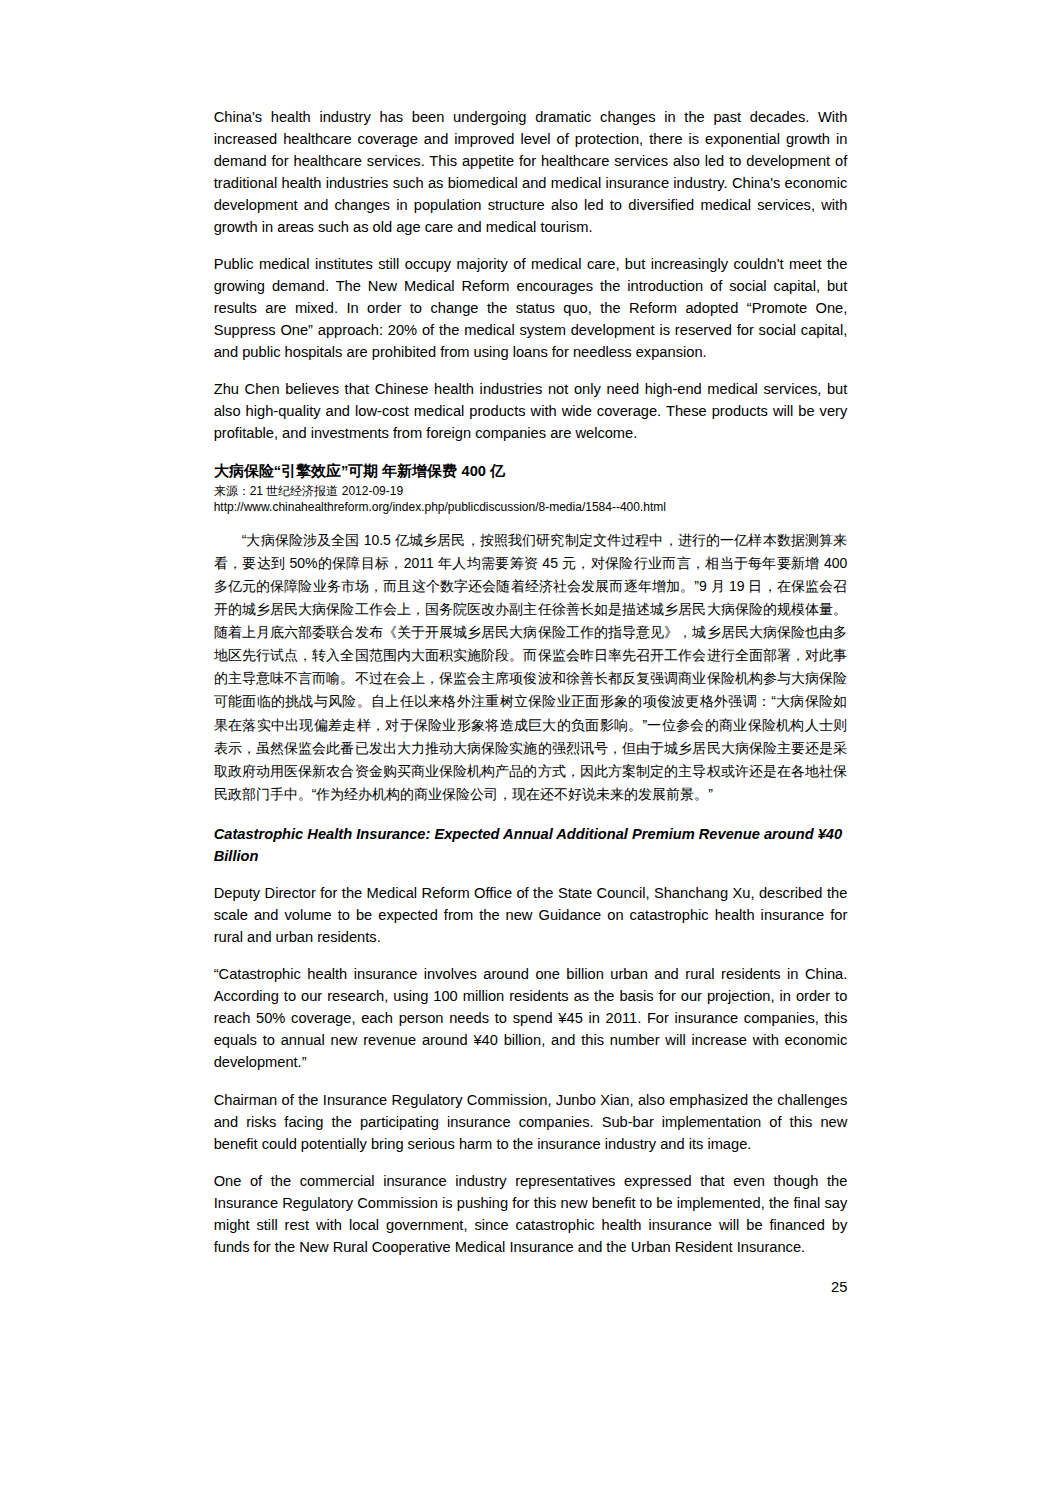China's health industry has been undergoing dramatic changes in the past decades. With increased healthcare coverage and improved level of protection, there is exponential growth in demand for healthcare services. This appetite for healthcare services also led to development of traditional health industries such as biomedical and medical insurance industry. China's economic development and changes in population structure also led to diversified medical services, with growth in areas such as old age care and medical tourism.
Public medical institutes still occupy majority of medical care, but increasingly couldn't meet the growing demand. The New Medical Reform encourages the introduction of social capital, but results are mixed. In order to change the status quo, the Reform adopted “Promote One, Suppress One” approach: 20% of the medical system development is reserved for social capital, and public hospitals are prohibited from using loans for needless expansion.
Zhu Chen believes that Chinese health industries not only need high-end medical services, but also high-quality and low-cost medical products with wide coverage. These products will be very profitable, and investments from foreign companies are welcome.
大病保险“引擎效应”可期 年新增保费 400 亿
来源：21 世纪经济报道 2012-09-19
http://www.chinahealthreform.org/index.php/publicdiscussion/8-media/1584--400.html
“大病保险涉及全国 10.5 亿城乡居民，按照我们研究制定文件过程中，进行的一亿样本数据测算来看，要达到 50%的保障目标，2011 年人均需要筹资 45 元，对保险行业而言，相当于每年要新增 400 多亿元的保障险业务市场，而且这个数字还会随着经济社会发展而逐年增加。”9 月 19 日，在保监会召开的城乡居民大病保险工作会上，国务院医改办副主任徐善长如是描述城乡居民大病保险的规模体量。随着上月底六部委联合发布《关于开展城乡居民大病保险工作的指导意见》，城乡居民大病保险也由多地区先行试点，转入全国范围内大面积实施阶段。而保监会昨日率先召开工作会进行全面部署，对此事的主导意味不言而喻。不过在会上，保监会主席项俊波和徐善长都反复强调商业保险机构参与大病保险可能面临的挑战与风险。自上任以来格外注重树立保险业正面形象的项俊波更格外强调：“大病保险如果在落实中出现偏差走样，对于保险业形象将造成巨大的负面影响。”一位参会的商业保险机构人士则表示，虽然保监会此番已发出大力推动大病保险实施的强烈讯号，但由于城乡居民大病保险主要还是采取政府动用医保新农合资金购买商业保险机构产品的方式，因此方案制定的主导权或许还是在各地社保民政部门手中。“作为经办机构的商业保险公司，现在还不好说未来的发展前景。”
Catastrophic Health Insurance: Expected Annual Additional Premium Revenue around ¥40 Billion
Deputy Director for the Medical Reform Office of the State Council, Shanchang Xu, described the scale and volume to be expected from the new Guidance on catastrophic health insurance for rural and urban residents.
“Catastrophic health insurance involves around one billion urban and rural residents in China. According to our research, using 100 million residents as the basis for our projection, in order to reach 50% coverage, each person needs to spend ¥45 in 2011. For insurance companies, this equals to annual new revenue around ¥40 billion, and this number will increase with economic development.”
Chairman of the Insurance Regulatory Commission, Junbo Xian, also emphasized the challenges and risks facing the participating insurance companies. Sub-bar implementation of this new benefit could potentially bring serious harm to the insurance industry and its image.
One of the commercial insurance industry representatives expressed that even though the Insurance Regulatory Commission is pushing for this new benefit to be implemented, the final say might still rest with local government, since catastrophic health insurance will be financed by funds for the New Rural Cooperative Medical Insurance and the Urban Resident Insurance.
25